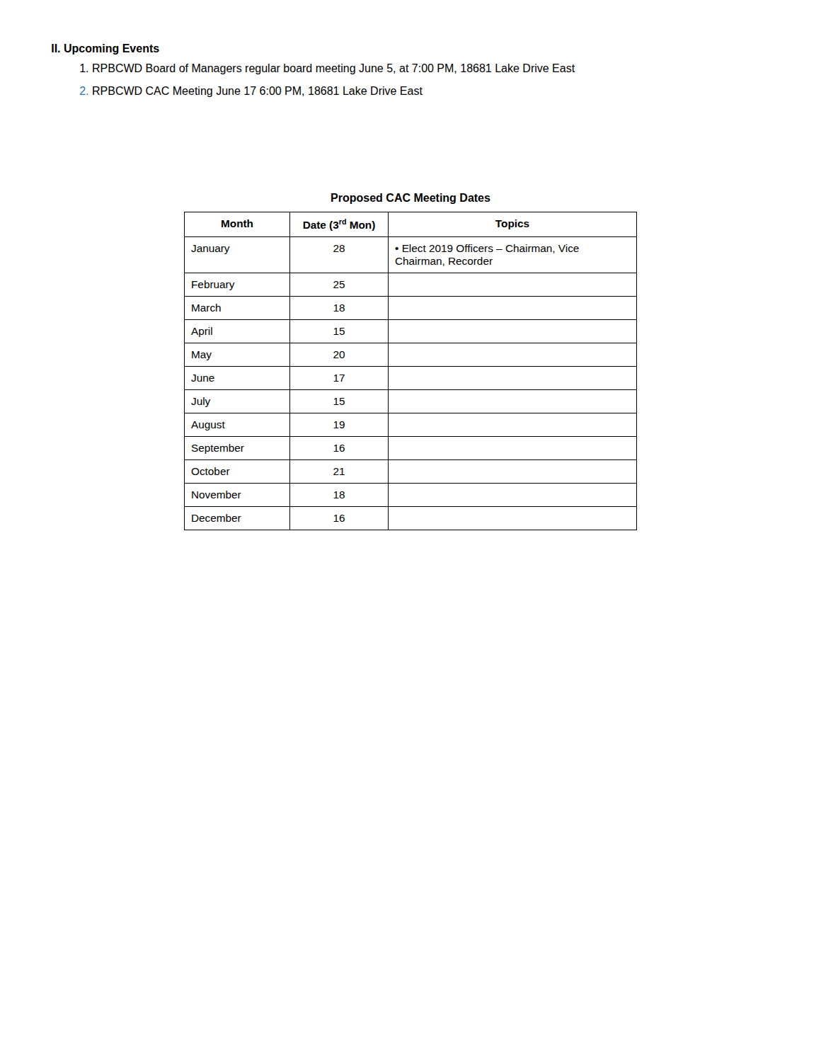Upcoming Events
RPBCWD Board of Managers regular board meeting June 5, at 7:00 PM, 18681 Lake Drive East
RPBCWD CAC Meeting June 17 6:00 PM, 18681 Lake Drive East
Proposed CAC Meeting Dates
| Month | Date (3 rd Mon) | Topics |
| --- | --- | --- |
| January | 28 | • Elect 2019 Officers – Chairman, Vice Chairman, Recorder |
| February | 25 | |
| March | 18 | |
| April | 15 | |
| May | 20 | |
| June | 17 | |
| July | 15 | |
| August | 19 | |
| September | 16 | |
| October | 21 | |
| November | 18 | |
| December | 16 | |